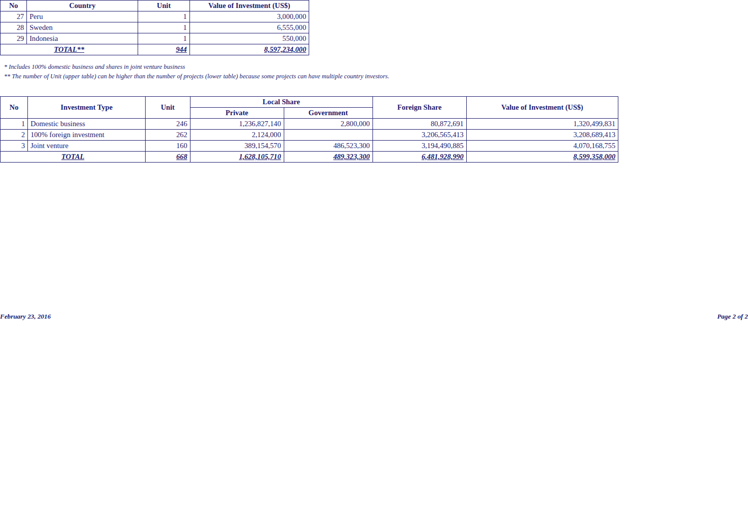| No | Country | Unit | Value of Investment (US$) |
| --- | --- | --- | --- |
| 27 | Peru | 1 | 3,000,000 |
| 28 | Sweden | 1 | 6,555,000 |
| 29 | Indonesia | 1 | 550,000 |
| TOTAL** | 944 | 8,597,234,000 |
* Includes 100% domestic business and shares in joint venture business
** The number of Unit (upper table) can be higher than the number of projects (lower table) because some projects can have multiple country investors.
| No | Investment Type | Unit | Local Share | Foreign Share | Value of Investment (US$) |
| --- | --- | --- | --- | --- | --- |
| Private | Government |
| 1 | Domestic business | 246 | 1,236,827,140 | 2,800,000 | 80,872,691 | 1,320,499,831 |
| 2 | 100% foreign investment | 262 | 2,124,000 | | 3,206,565,413 | 3,208,689,413 |
| 3 | Joint venture | 160 | 389,154,570 | 486,523,300 | 3,194,490,885 | 4,070,168,755 |
| TOTAL | 668 | 1,628,105,710 | 489,323,300 | 6,481,928,990 | 8,599,358,000 |
February 23, 2016 Page 2 of 2